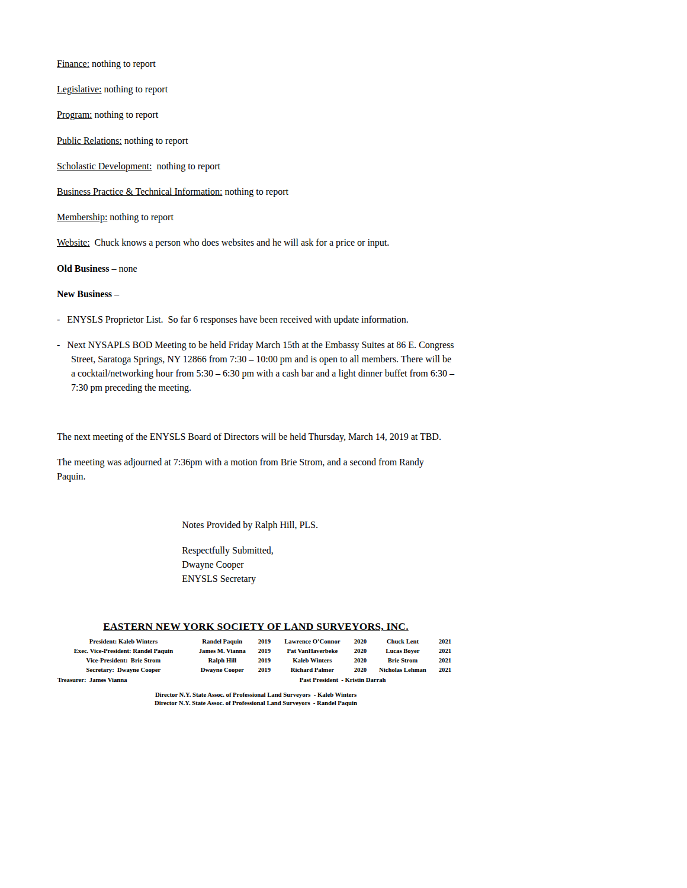Finance: nothing to report
Legislative: nothing to report
Program: nothing to report
Public Relations: nothing to report
Scholastic Development: nothing to report
Business Practice & Technical Information: nothing to report
Membership: nothing to report
Website: Chuck knows a person who does websites and he will ask for a price or input.
Old Business – none
New Business –
- ENYSLS Proprietor List. So far 6 responses have been received with update information.
- Next NYSAPLS BOD Meeting to be held Friday March 15th at the Embassy Suites at 86 E. Congress Street, Saratoga Springs, NY 12866 from 7:30 – 10:00 pm and is open to all members. There will be a cocktail/networking hour from 5:30 – 6:30 pm with a cash bar and a light dinner buffet from 6:30 – 7:30 pm preceding the meeting.
The next meeting of the ENYSLS Board of Directors will be held Thursday, March 14, 2019 at TBD.
The meeting was adjourned at 7:36pm with a motion from Brie Strom, and a second from Randy Paquin.
Notes Provided by Ralph Hill, PLS.
Respectfully Submitted,
Dwayne Cooper
ENYSLS Secretary
EASTERN NEW YORK SOCIETY OF LAND SURVEYORS, INC.
| President: Kaleb Winters | Randel Paquin | 2019 | Lawrence O’Connor | 2020 | Chuck Lent | 2021 |
| Exec. Vice-President: Randel Paquin | James M. Vianna | 2019 | Pat VanHaverbeke | 2020 | Lucas Boyer | 2021 |
| Vice-President: Brie Strom | Ralph Hill | 2019 | Kaleb Winters | 2020 | Brie Strom | 2021 |
| Secretary: Dwayne Cooper | Dwayne Cooper | 2019 | Richard Palmer | 2020 | Nicholas Lehman | 2021 |
| Treasurer: James Vianna | Past President - Kristin Darrah | |
Director N.Y. State Assoc. of Professional Land Surveyors - Kaleb Winters
Director N.Y. State Assoc. of Professional Land Surveyors - Randel Paquin